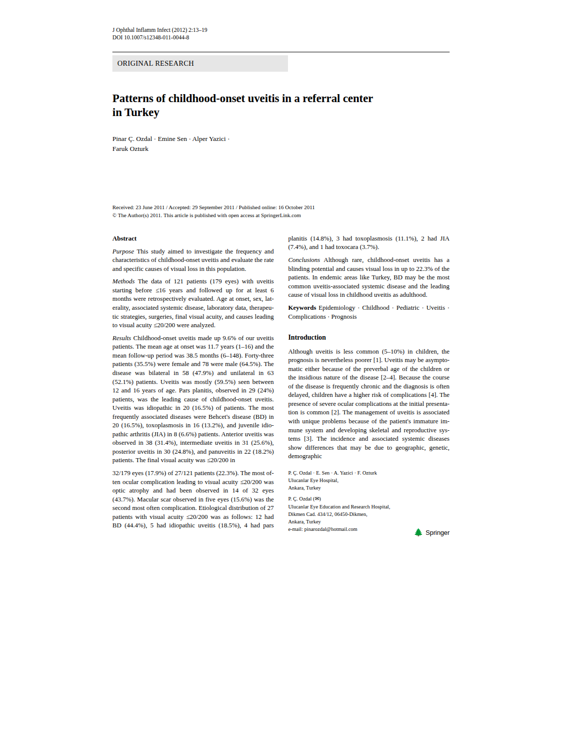J Ophthal Inflamm Infect (2012) 2:13–19
DOI 10.1007/s12348-011-0044-8
ORIGINAL RESEARCH
Patterns of childhood-onset uveitis in a referral center
in Turkey
Pinar Ç. Ozdal · Emine Sen · Alper Yazici ·
Faruk Ozturk
Received: 23 June 2011 / Accepted: 29 September 2011 / Published online: 16 October 2011
© The Author(s) 2011. This article is published with open access at SpringerLink.com
Abstract
Purpose This study aimed to investigate the frequency and characteristics of childhood-onset uveitis and evaluate the rate and specific causes of visual loss in this population.
Methods The data of 121 patients (179 eyes) with uveitis starting before ≤16 years and followed up for at least 6 months were retrospectively evaluated. Age at onset, sex, laterality, associated systemic disease, laboratory data, therapeutic strategies, surgeries, final visual acuity, and causes leading to visual acuity ≤20/200 were analyzed.
Results Childhood-onset uveitis made up 9.6% of our uveitis patients. The mean age at onset was 11.7 years (1–16) and the mean follow-up period was 38.5 months (6–148). Forty-three patients (35.5%) were female and 78 were male (64.5%). The disease was bilateral in 58 (47.9%) and unilateral in 63 (52.1%) patients. Uveitis was mostly (59.5%) seen between 12 and 16 years of age. Pars planitis, observed in 29 (24%) patients, was the leading cause of childhood-onset uveitis. Uveitis was idiopathic in 20 (16.5%) of patients. The most frequently associated diseases were Behcet's disease (BD) in 20 (16.5%), toxoplasmosis in 16 (13.2%), and juvenile idiopathic arthritis (JIA) in 8 (6.6%) patients. Anterior uveitis was observed in 38 (31.4%), intermediate uveitis in 31 (25.6%), posterior uveitis in 30 (24.8%), and panuveitis in 22 (18.2%) patients. The final visual acuity was ≤20/200 in
32/179 eyes (17.9%) of 27/121 patients (22.3%). The most often ocular complication leading to visual acuity ≤20/200 was optic atrophy and had been observed in 14 of 32 eyes (43.7%). Macular scar observed in five eyes (15.6%) was the second most often complication. Etiological distribution of 27 patients with visual acuity ≤20/200 was as follows: 12 had BD (44.4%), 5 had idiopathic uveitis (18.5%), 4 had pars planitis (14.8%), 3 had toxoplasmosis (11.1%), 2 had JIA (7.4%), and 1 had toxocara (3.7%).
Conclusions Although rare, childhood-onset uveitis has a blinding potential and causes visual loss in up to 22.3% of the patients. In endemic areas like Turkey, BD may be the most common uveitis-associated systemic disease and the leading cause of visual loss in childhood uveitis as adulthood.
Keywords Epidemiology · Childhood · Pediatric · Uveitis · Complications · Prognosis
Introduction
Although uveitis is less common (5–10%) in children, the prognosis is nevertheless poorer [1]. Uveitis may be asymptomatic either because of the preverbal age of the children or the insidious nature of the disease [2–4]. Because the course of the disease is frequently chronic and the diagnosis is often delayed, children have a higher risk of complications [4]. The presence of severe ocular complications at the initial presentation is common [2]. The management of uveitis is associated with unique problems because of the patient's immature immune system and developing skeletal and reproductive systems [3]. The incidence and associated systemic diseases show differences that may be due to geographic, genetic, demographic
P. Ç. Ozdal · E. Sen · A. Yazici · F. Ozturk
Ulucanlar Eye Hospital,
Ankara, Turkey
P. Ç. Ozdal (✉)
Ulucanlar Eye Education and Research Hospital,
Dikmen Cad. 434/12, 06450-Dikmen,
Ankara, Turkey
e-mail: pinarozdal@hotmail.com
🌲Springer